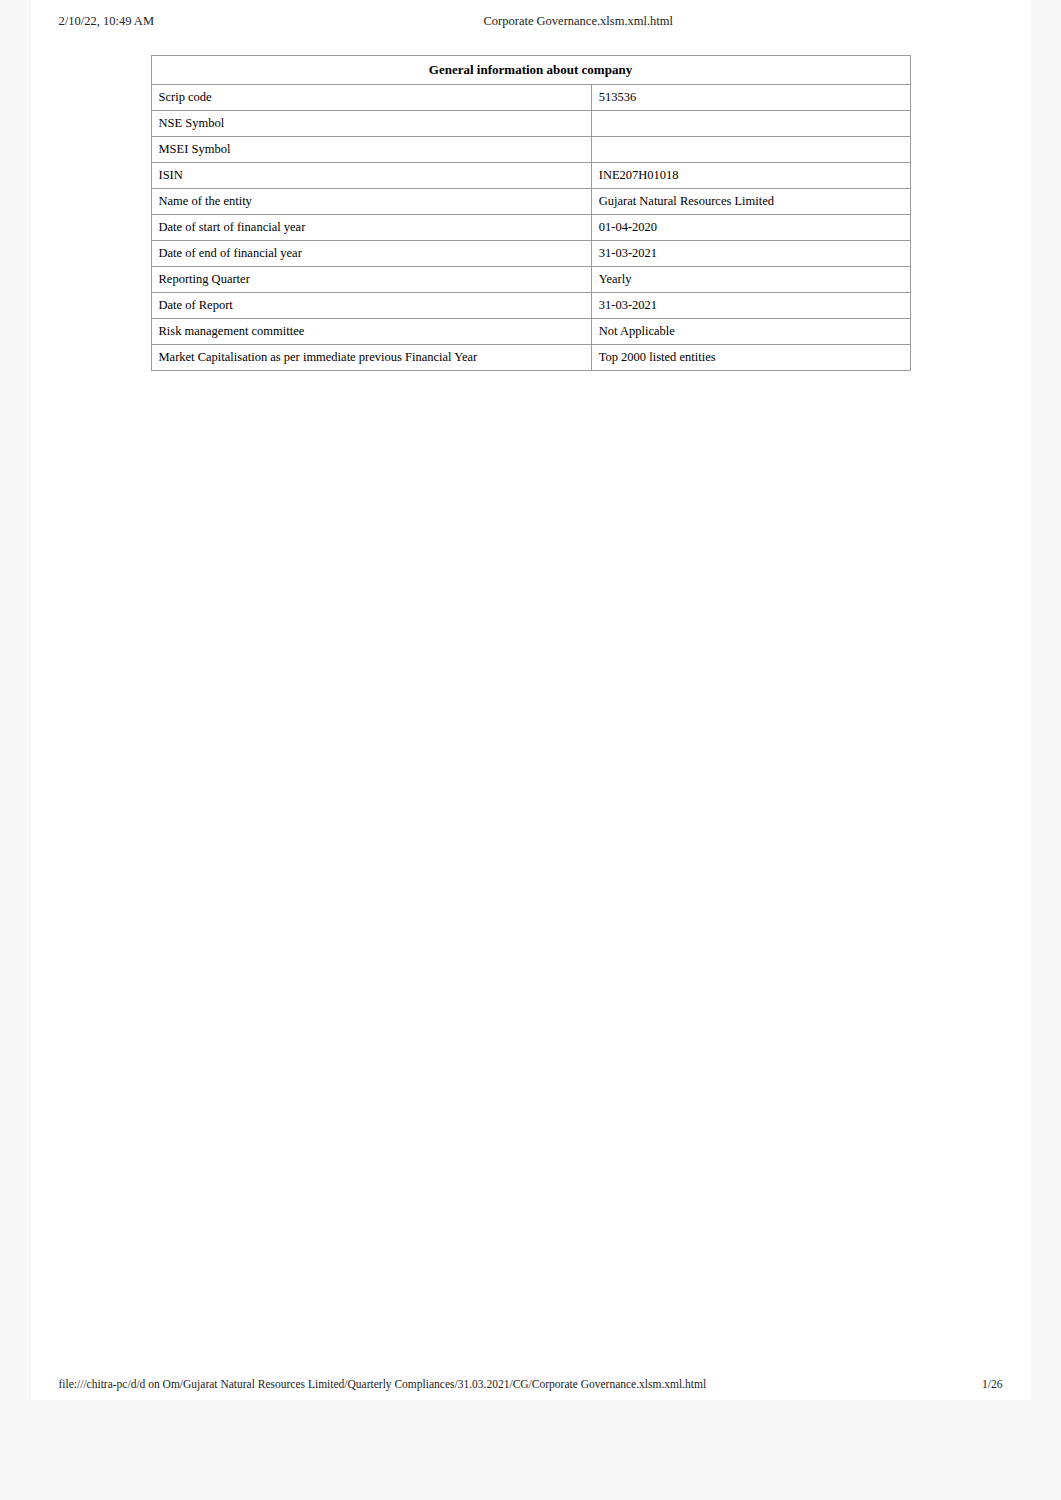2/10/22, 10:49 AM
Corporate Governance.xlsm.xml.html
| General information about company |
| --- |
| Scrip code | 513536 |
| NSE Symbol | |
| MSEI Symbol | |
| ISIN | INE207H01018 |
| Name of the entity | Gujarat Natural Resources Limited |
| Date of start of financial year | 01-04-2020 |
| Date of end of financial year | 31-03-2021 |
| Reporting Quarter | Yearly |
| Date of Report | 31-03-2021 |
| Risk management committee | Not Applicable |
| Market Capitalisation as per immediate previous Financial Year | Top 2000 listed entities |
file:///chitra-pc/d/d on Om/Gujarat Natural Resources Limited/Quarterly Compliances/31.03.2021/CG/Corporate Governance.xlsm.xml.html
1/26